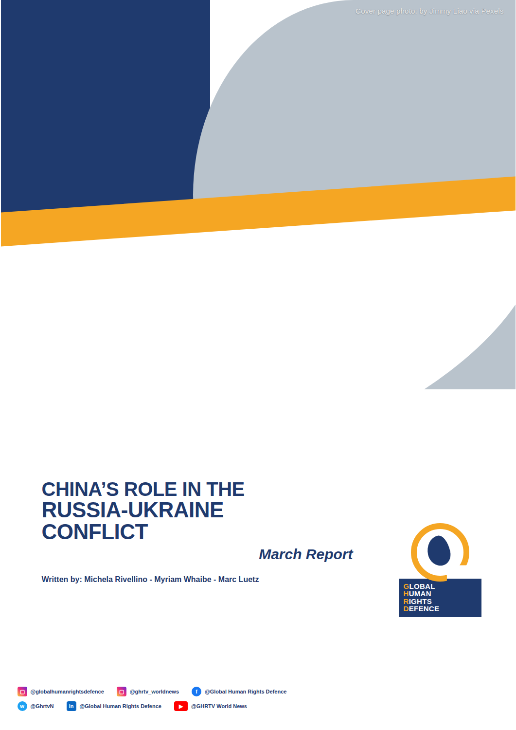Cover page photo: by Jimmy Liao via Pexels
CHINA’S ROLE IN THE RUSSIA-UKRAINE CONFLICT
March Report
Written by: Michela Rivellino - Myriam Whaibe - Marc Luetz
GLOBAL HUMAN RIGHTS DEFENCE
▢@globalhumanrightsdefence ▢@ghrtv_worldnews f@Global Human Rights Defence
w@GhrtvN in@Global Human Rights Defence ▶@GHRTV World News